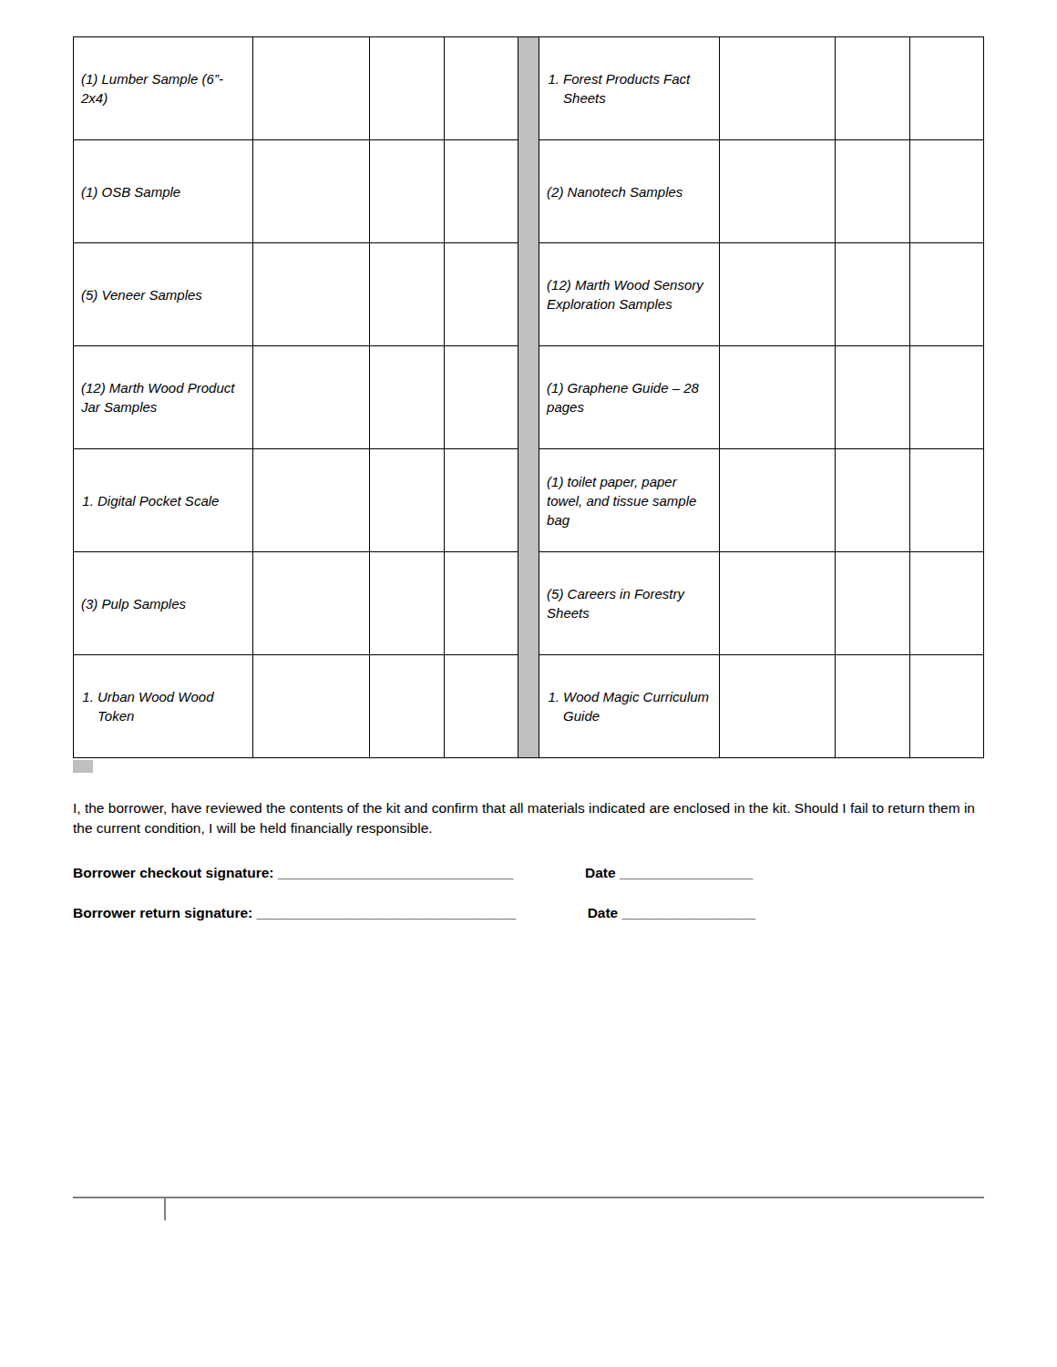| (1) Lumber Sample (6”- 2x4) | | | | | Forest Products Fact Sheets | | | |
| (1) OSB Sample | | | | (2) Nanotech Samples | | | |
| (5) Veneer Samples | | | | (12) Marth Wood Sensory Exploration Samples | | | |
| (12) Marth Wood Product Jar Samples | | | | (1) Graphene Guide – 28 pages | | | |
| Digital Pocket Scale | | | | (1) toilet paper, paper towel, and tissue sample bag | | | |
| (3) Pulp Samples | | | | (5) Careers in Forestry Sheets | | | |
| Urban Wood Wood Token | | | | Wood Magic Curriculum Guide | | | |
I, the borrower, have reviewed the contents of the kit and confirm that all materials indicated are enclosed in the kit. Should I fail to return them in the current condition, I will be held financially responsible.
Borrower checkout signature: ______________________________ Date _________________
Borrower return signature: _________________________________ Date _________________